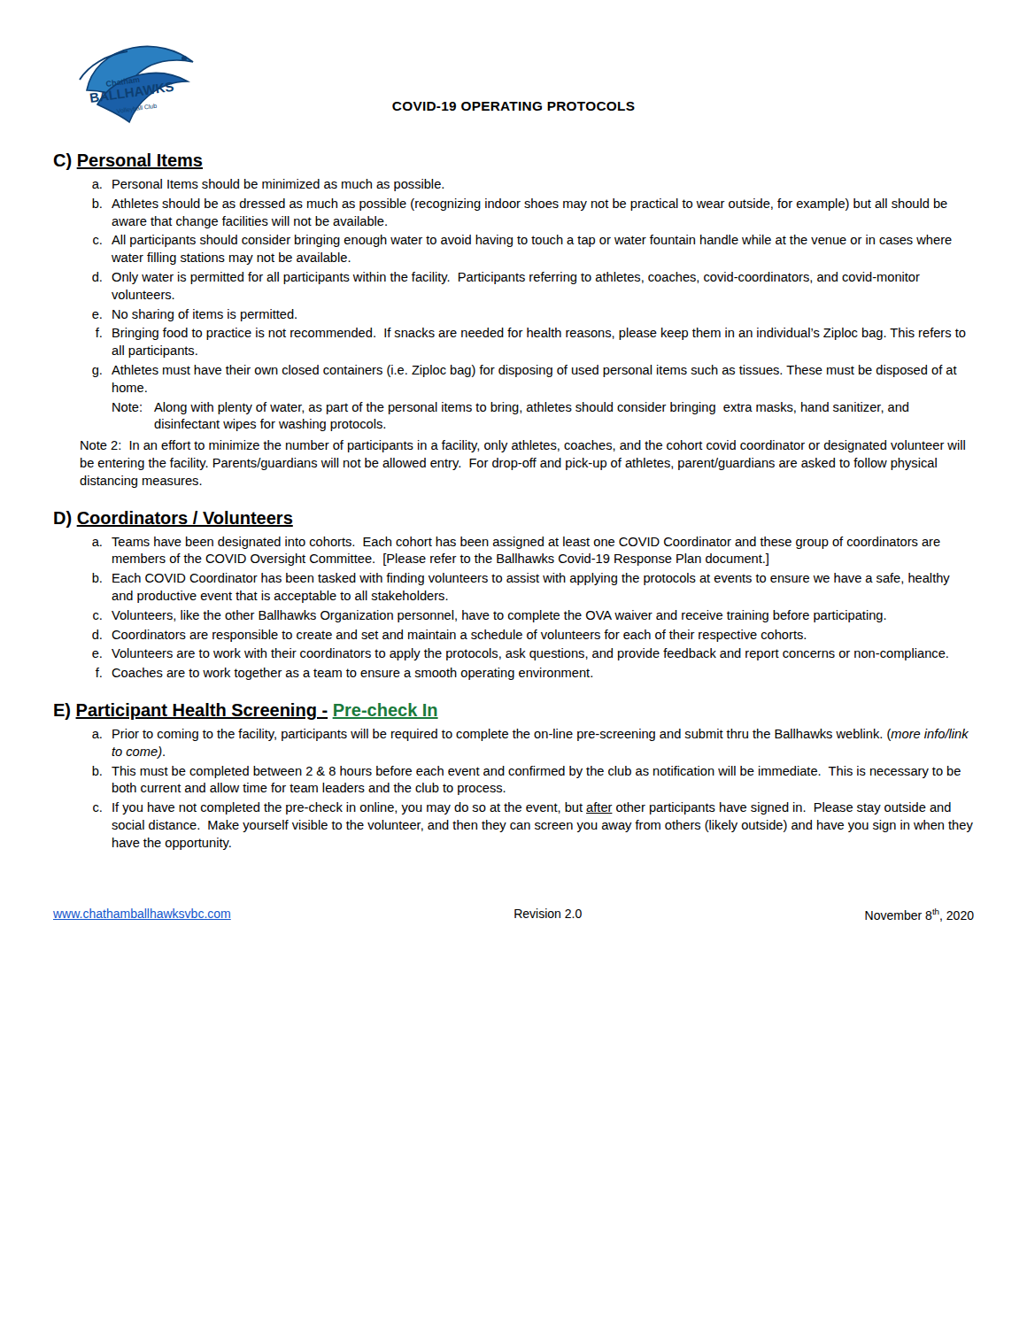Chatham BALLHAWKS Volleyball Club
COVID-19 OPERATING PROTOCOLS
C) Personal Items
Personal Items should be minimized as much as possible.
Athletes should be as dressed as much as possible (recognizing indoor shoes may not be practical to wear outside, for example) but all should be aware that change facilities will not be available.
All participants should consider bringing enough water to avoid having to touch a tap or water fountain handle while at the venue or in cases where water filling stations may not be available.
Only water is permitted for all participants within the facility. Participants referring to athletes, coaches, covid-coordinators, and covid-monitor volunteers.
No sharing of items is permitted.
Bringing food to practice is not recommended. If snacks are needed for health reasons, please keep them in an individual’s Ziploc bag. This refers to all participants.
Athletes must have their own closed containers (i.e. Ziploc bag) for disposing of used personal items such as tissues. These must be disposed of at home.
Note: Along with plenty of water, as part of the personal items to bring, athletes should consider bringing extra masks, hand sanitizer, and disinfectant wipes for washing protocols.
Note 2: In an effort to minimize the number of participants in a facility, only athletes, coaches, and the cohort covid coordinator or designated volunteer will be entering the facility. Parents/guardians will not be allowed entry. For drop-off and pick-up of athletes, parent/guardians are asked to follow physical distancing measures.
D) Coordinators / Volunteers
Teams have been designated into cohorts. Each cohort has been assigned at least one COVID Coordinator and these group of coordinators are members of the COVID Oversight Committee. [Please refer to the Ballhawks Covid-19 Response Plan document.]
Each COVID Coordinator has been tasked with finding volunteers to assist with applying the protocols at events to ensure we have a safe, healthy and productive event that is acceptable to all stakeholders.
Volunteers, like the other Ballhawks Organization personnel, have to complete the OVA waiver and receive training before participating.
Coordinators are responsible to create and set and maintain a schedule of volunteers for each of their respective cohorts.
Volunteers are to work with their coordinators to apply the protocols, ask questions, and provide feedback and report concerns or non-compliance.
Coaches are to work together as a team to ensure a smooth operating environment.
E) Participant Health Screening - Pre-check In
Prior to coming to the facility, participants will be required to complete the on-line pre-screening and submit thru the Ballhawks weblink. (more info/link to come).
This must be completed between 2 & 8 hours before each event and confirmed by the club as notification will be immediate. This is necessary to be both current and allow time for team leaders and the club to process.
If you have not completed the pre-check in online, you may do so at the event, but after other participants have signed in. Please stay outside and social distance. Make yourself visible to the volunteer, and then they can screen you away from others (likely outside) and have you sign in when they have the opportunity.
www.chathamballhawksvbc.com
Revision 2.0
November 8th, 2020